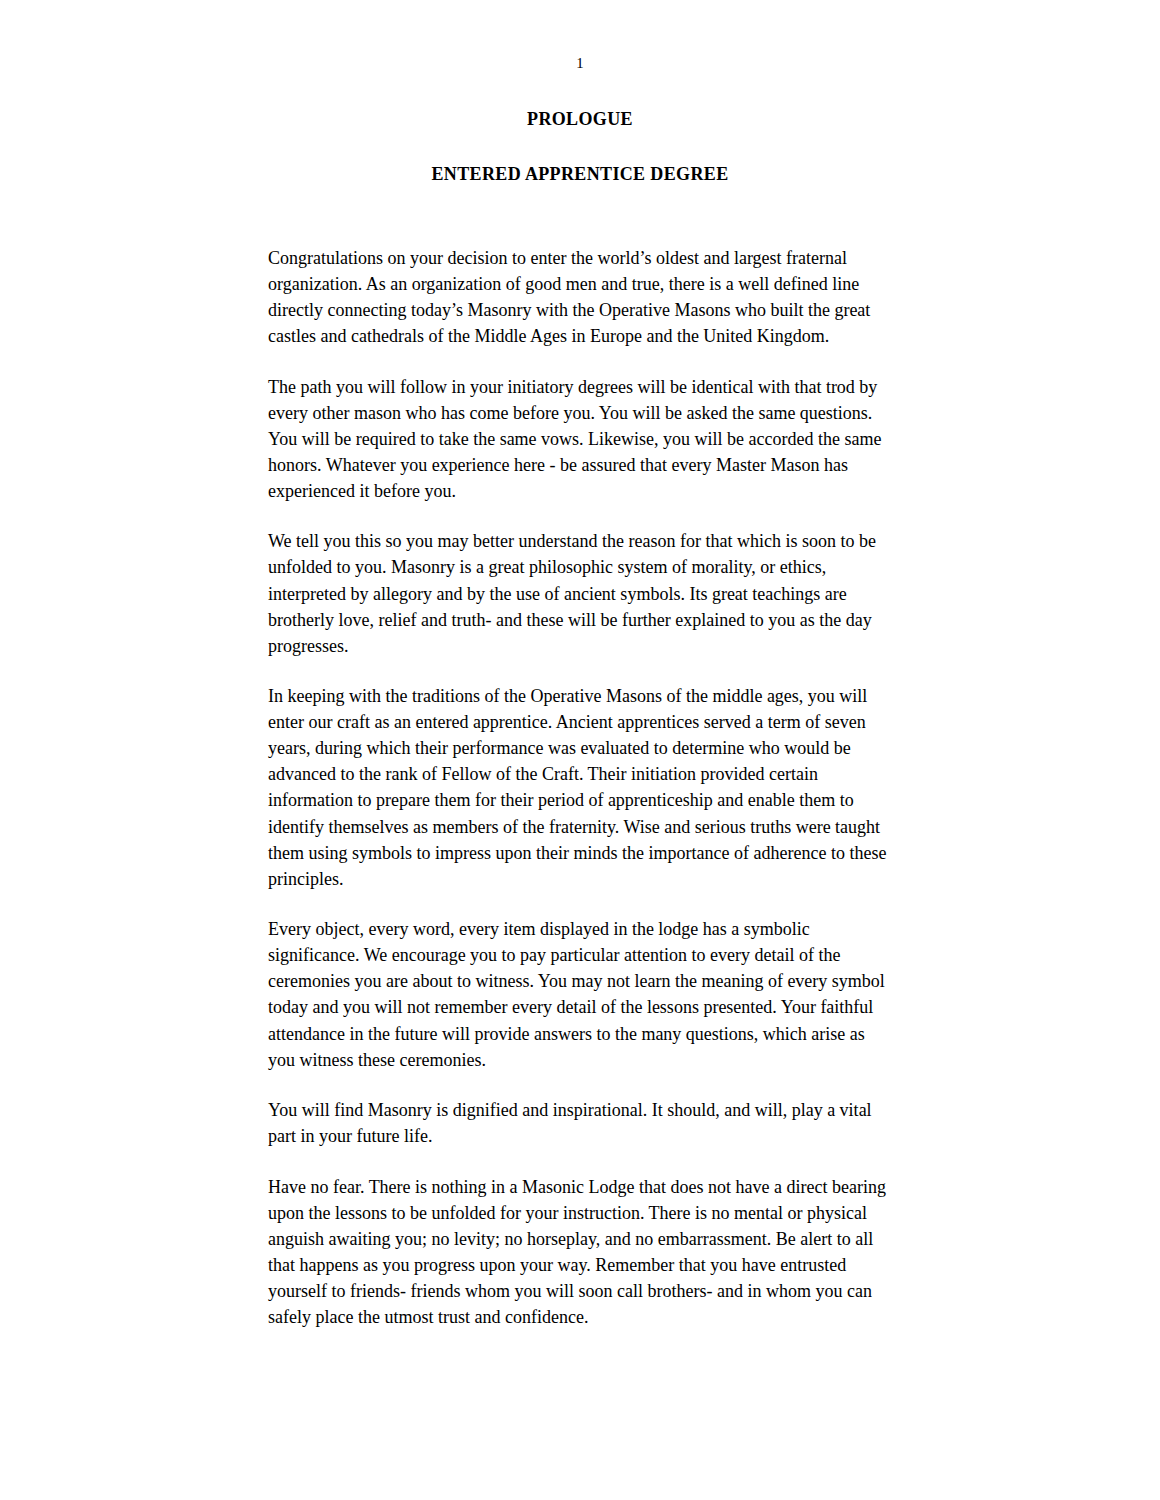1
PROLOGUE
ENTERED APPRENTICE DEGREE
Congratulations on your decision to enter the world’s oldest and largest fraternal organization. As an organization of good men and true, there is a well defined line directly connecting today’s Masonry with the Operative Masons who built the great castles and cathedrals of the Middle Ages in Europe and the United Kingdom.
The path you will follow in your initiatory degrees will be identical with that trod by every other mason who has come before you. You will be asked the same questions. You will be required to take the same vows. Likewise, you will be accorded the same honors. Whatever you experience here - be assured that every Master Mason has experienced it before you.
We tell you this so you may better understand the reason for that which is soon to be unfolded to you. Masonry is a great philosophic system of morality, or ethics, interpreted by allegory and by the use of ancient symbols. Its great teachings are brotherly love, relief and truth- and these will be further explained to you as the day progresses.
In keeping with the traditions of the Operative Masons of the middle ages, you will enter our craft as an entered apprentice. Ancient apprentices served a term of seven years, during which their performance was evaluated to determine who would be advanced to the rank of Fellow of the Craft. Their initiation provided certain information to prepare them for their period of apprenticeship and enable them to identify themselves as members of the fraternity. Wise and serious truths were taught them using symbols to impress upon their minds the importance of adherence to these principles.
Every object, every word, every item displayed in the lodge has a symbolic significance. We encourage you to pay particular attention to every detail of the ceremonies you are about to witness. You may not learn the meaning of every symbol today and you will not remember every detail of the lessons presented. Your faithful attendance in the future will provide answers to the many questions, which arise as you witness these ceremonies.
You will find Masonry is dignified and inspirational. It should, and will, play a vital part in your future life.
Have no fear. There is nothing in a Masonic Lodge that does not have a direct bearing upon the lessons to be unfolded for your instruction. There is no mental or physical anguish awaiting you; no levity; no horseplay, and no embarrassment. Be alert to all that happens as you progress upon your way. Remember that you have entrusted yourself to friends- friends whom you will soon call brothers- and in whom you can safely place the utmost trust and confidence.